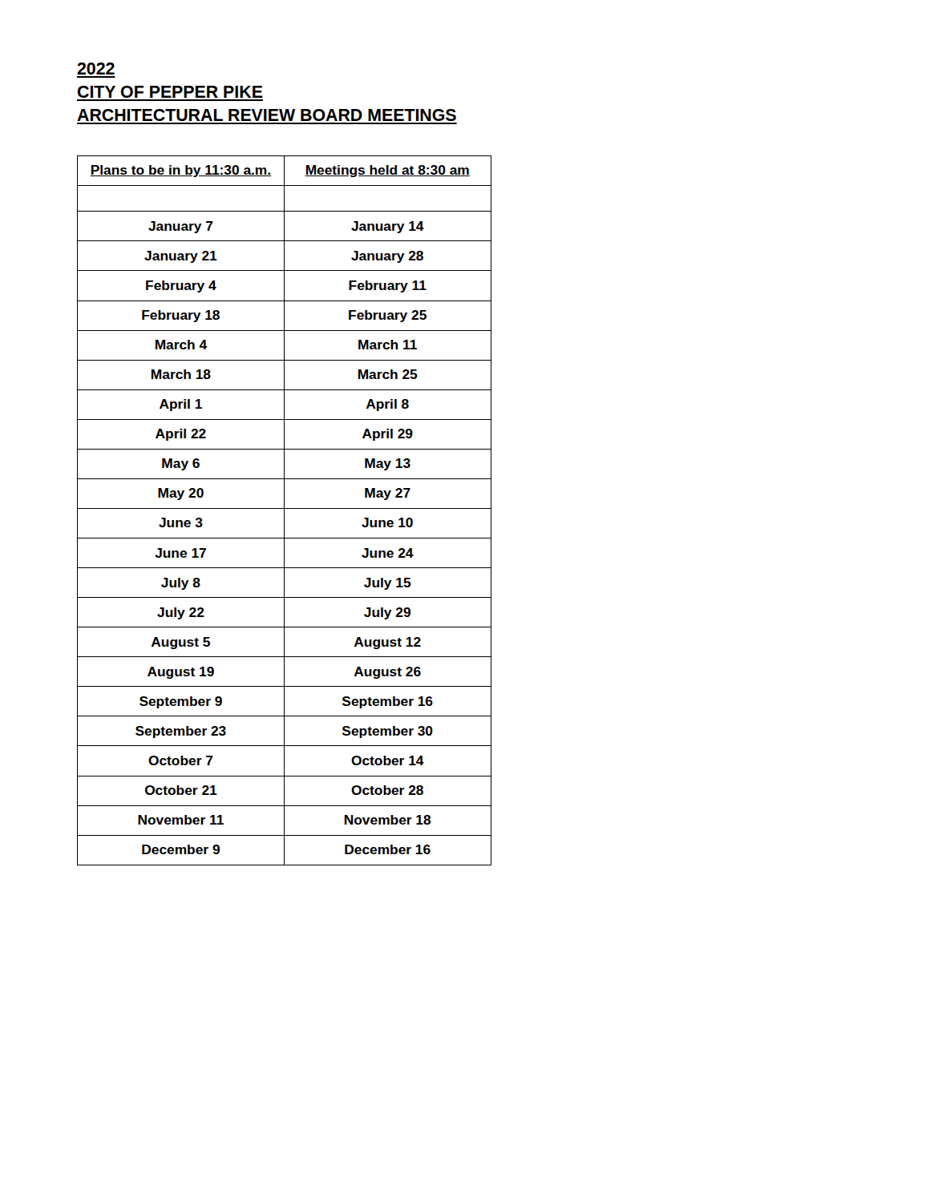2022 CITY OF PEPPER PIKE ARCHITECTURAL REVIEW BOARD MEETINGS
| Plans to be in by 11:30 a.m. | Meetings held at 8:30 am |
| --- | --- |
| January 7 | January 14 |
| January 21 | January 28 |
| February 4 | February 11 |
| February 18 | February 25 |
| March 4 | March 11 |
| March 18 | March 25 |
| April 1 | April 8 |
| April 22 | April 29 |
| May 6 | May 13 |
| May 20 | May 27 |
| June 3 | June 10 |
| June 17 | June 24 |
| July 8 | July 15 |
| July 22 | July 29 |
| August 5 | August 12 |
| August 19 | August 26 |
| September 9 | September 16 |
| September 23 | September 30 |
| October 7 | October 14 |
| October 21 | October 28 |
| November 11 | November 18 |
| December 9 | December 16 |